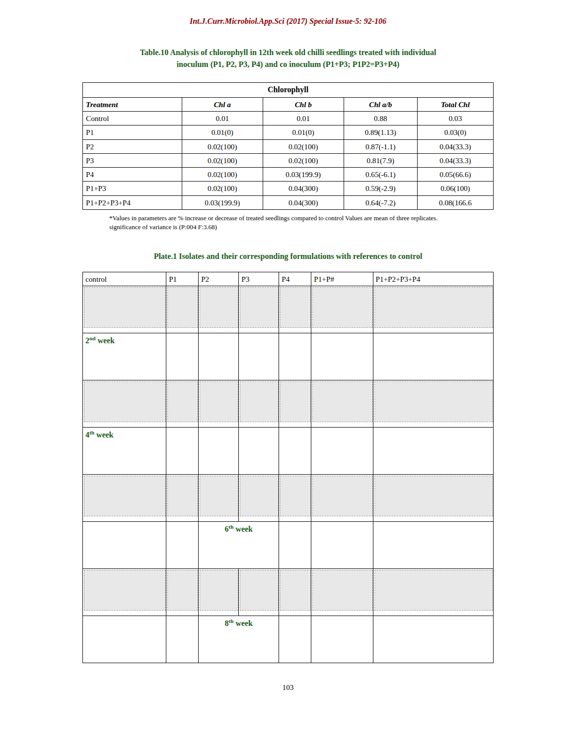Int.J.Curr.Microbiol.App.Sci (2017) Special Issue-5: 92-106
Table.10 Analysis of chlorophyll in 12th week old chilli seedlings treated with individual
inoculum (P1, P2, P3, P4) and co inoculum (P1+P3; P1P2=P3+P4)
| Chlorophyll |
| --- |
| Treatment | Chl a | Chl b | Chl a/b | Total Chl |
| Control | 0.01 | 0.01 | 0.88 | 0.03 |
| P1 | 0.01(0) | 0.01(0) | 0.89(1.13) | 0.03(0) |
| P2 | 0.02(100) | 0.02(100) | 0.87(-1.1) | 0.04(33.3) |
| P3 | 0.02(100) | 0.02(100) | 0.81(7.9) | 0.04(33.3) |
| P4 | 0.02(100) | 0.03(199.9) | 0.65(-6.1) | 0.05(66.6) |
| P1+P3 | 0.02(100) | 0.04(300) | 0.59(-2.9) | 0.06(100) |
| P1+P2+P3+P4 | 0.03(199.9) | 0.04(300) | 0.64(-7.2) | 0.08(166.6 |
*Values in parameters are % increase or decrease of treated seedlings compared to control Values are mean of three replicates. significance of variance is (P:004 F:3.68)
Plate.1 Isolates and their corresponding formulations with references to control
| control | P1 | P2 | P3 | P4 | P1+P# | P1+P2+P3+P4 |
| 2 nd week | | | | | | |
| 4 th week | | | | | | |
| | | 6 th week | | | |
| | | 8 th week | | | |
103